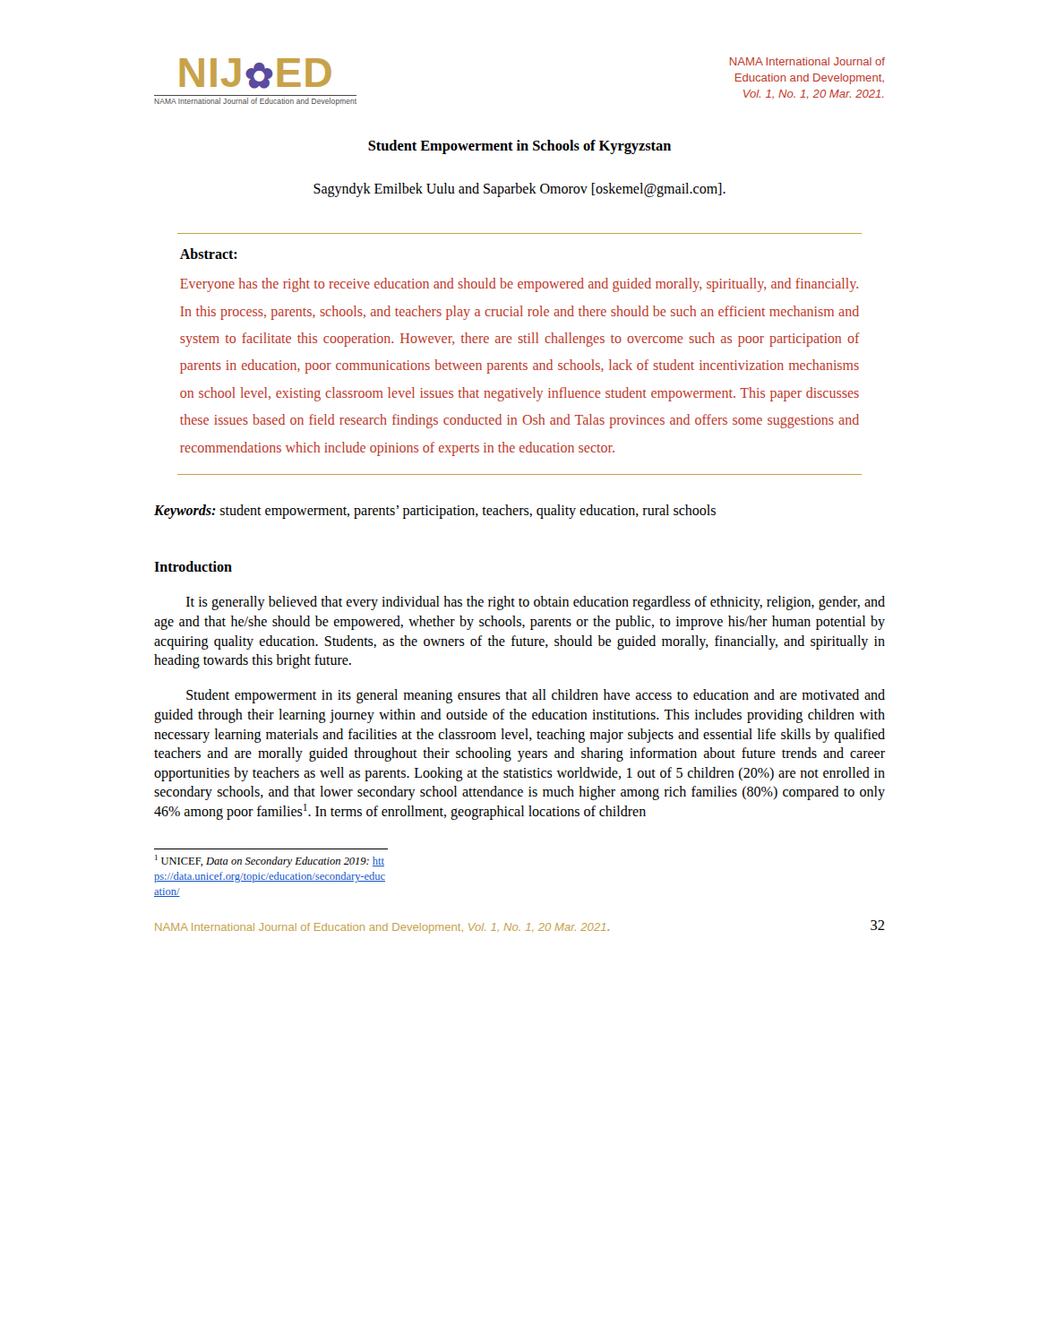NIJ✿ED
NAMA International Journal of Education and Development
NAMA International Journal of
Education and Development,
Vol. 1, No. 1, 20 Mar. 2021.
Student Empowerment in Schools of Kyrgyzstan
Sagyndyk Emilbek Uulu and Saparbek Omorov [oskemel@gmail.com].
Abstract:
Everyone has the right to receive education and should be empowered and guided morally, spiritually, and financially. In this process, parents, schools, and teachers play a crucial role and there should be such an efficient mechanism and system to facilitate this cooperation. However, there are still challenges to overcome such as poor participation of parents in education, poor communications between parents and schools, lack of student incentivization mechanisms on school level, existing classroom level issues that negatively influence student empowerment. This paper discusses these issues based on field research findings conducted in Osh and Talas provinces and offers some suggestions and recommendations which include opinions of experts in the education sector.
Keywords: student empowerment, parents’ participation, teachers, quality education, rural schools
Introduction
It is generally believed that every individual has the right to obtain education regardless of ethnicity, religion, gender, and age and that he/she should be empowered, whether by schools, parents or the public, to improve his/her human potential by acquiring quality education. Students, as the owners of the future, should be guided morally, financially, and spiritually in heading towards this bright future.
Student empowerment in its general meaning ensures that all children have access to education and are motivated and guided through their learning journey within and outside of the education institutions. This includes providing children with necessary learning materials and facilities at the classroom level, teaching major subjects and essential life skills by qualified teachers and are morally guided throughout their schooling years and sharing information about future trends and career opportunities by teachers as well as parents. Looking at the statistics worldwide, 1 out of 5 children (20%) are not enrolled in secondary schools, and that lower secondary school attendance is much higher among rich families (80%) compared to only 46% among poor families1. In terms of enrollment, geographical locations of children
1 UNICEF, Data on Secondary Education 2019: https://data.unicef.org/topic/education/secondary-education/
NAMA International Journal of Education and Development, Vol. 1, No. 1, 20 Mar. 2021. 32